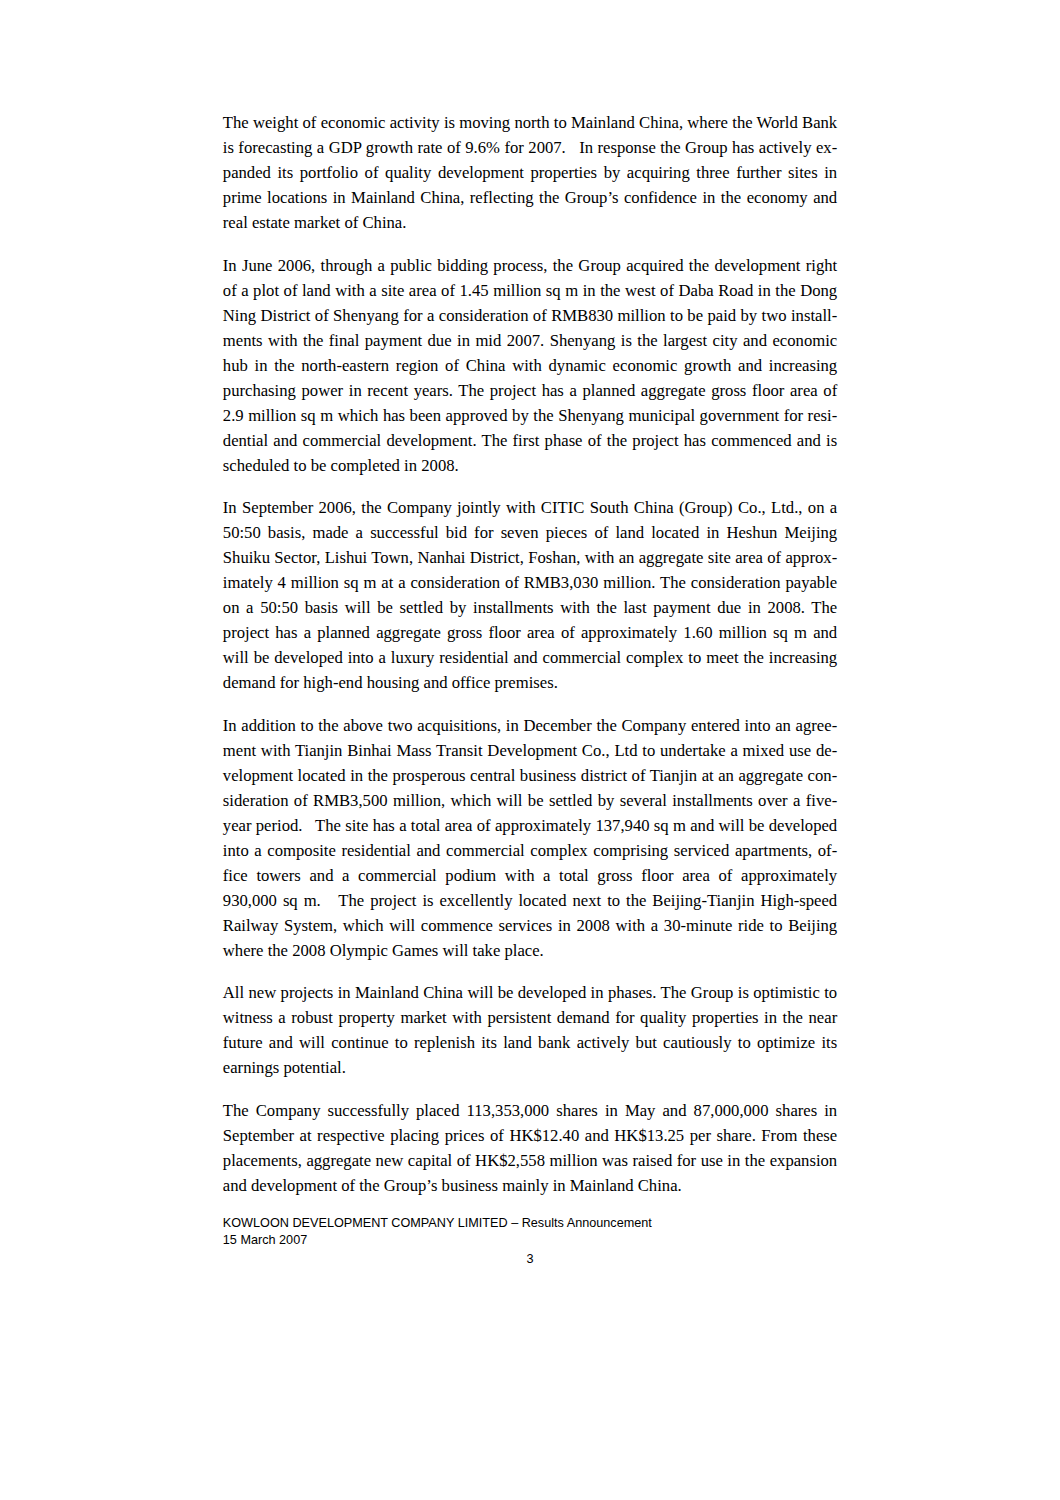The weight of economic activity is moving north to Mainland China, where the World Bank is forecasting a GDP growth rate of 9.6% for 2007. In response the Group has actively expanded its portfolio of quality development properties by acquiring three further sites in prime locations in Mainland China, reflecting the Group’s confidence in the economy and real estate market of China.
In June 2006, through a public bidding process, the Group acquired the development right of a plot of land with a site area of 1.45 million sq m in the west of Daba Road in the Dong Ning District of Shenyang for a consideration of RMB830 million to be paid by two installments with the final payment due in mid 2007. Shenyang is the largest city and economic hub in the north-eastern region of China with dynamic economic growth and increasing purchasing power in recent years. The project has a planned aggregate gross floor area of 2.9 million sq m which has been approved by the Shenyang municipal government for residential and commercial development. The first phase of the project has commenced and is scheduled to be completed in 2008.
In September 2006, the Company jointly with CITIC South China (Group) Co., Ltd., on a 50:50 basis, made a successful bid for seven pieces of land located in Heshun Meijing Shuiku Sector, Lishui Town, Nanhai District, Foshan, with an aggregate site area of approximately 4 million sq m at a consideration of RMB3,030 million. The consideration payable on a 50:50 basis will be settled by installments with the last payment due in 2008. The project has a planned aggregate gross floor area of approximately 1.60 million sq m and will be developed into a luxury residential and commercial complex to meet the increasing demand for high-end housing and office premises.
In addition to the above two acquisitions, in December the Company entered into an agreement with Tianjin Binhai Mass Transit Development Co., Ltd to undertake a mixed use development located in the prosperous central business district of Tianjin at an aggregate consideration of RMB3,500 million, which will be settled by several installments over a five-year period. The site has a total area of approximately 137,940 sq m and will be developed into a composite residential and commercial complex comprising serviced apartments, office towers and a commercial podium with a total gross floor area of approximately 930,000 sq m. The project is excellently located next to the Beijing-Tianjin High-speed Railway System, which will commence services in 2008 with a 30-minute ride to Beijing where the 2008 Olympic Games will take place.
All new projects in Mainland China will be developed in phases. The Group is optimistic to witness a robust property market with persistent demand for quality properties in the near future and will continue to replenish its land bank actively but cautiously to optimize its earnings potential.
The Company successfully placed 113,353,000 shares in May and 87,000,000 shares in September at respective placing prices of HK$12.40 and HK$13.25 per share. From these placements, aggregate new capital of HK$2,558 million was raised for use in the expansion and development of the Group’s business mainly in Mainland China.
KOWLOON DEVELOPMENT COMPANY LIMITED – Results Announcement
15 March 2007
3